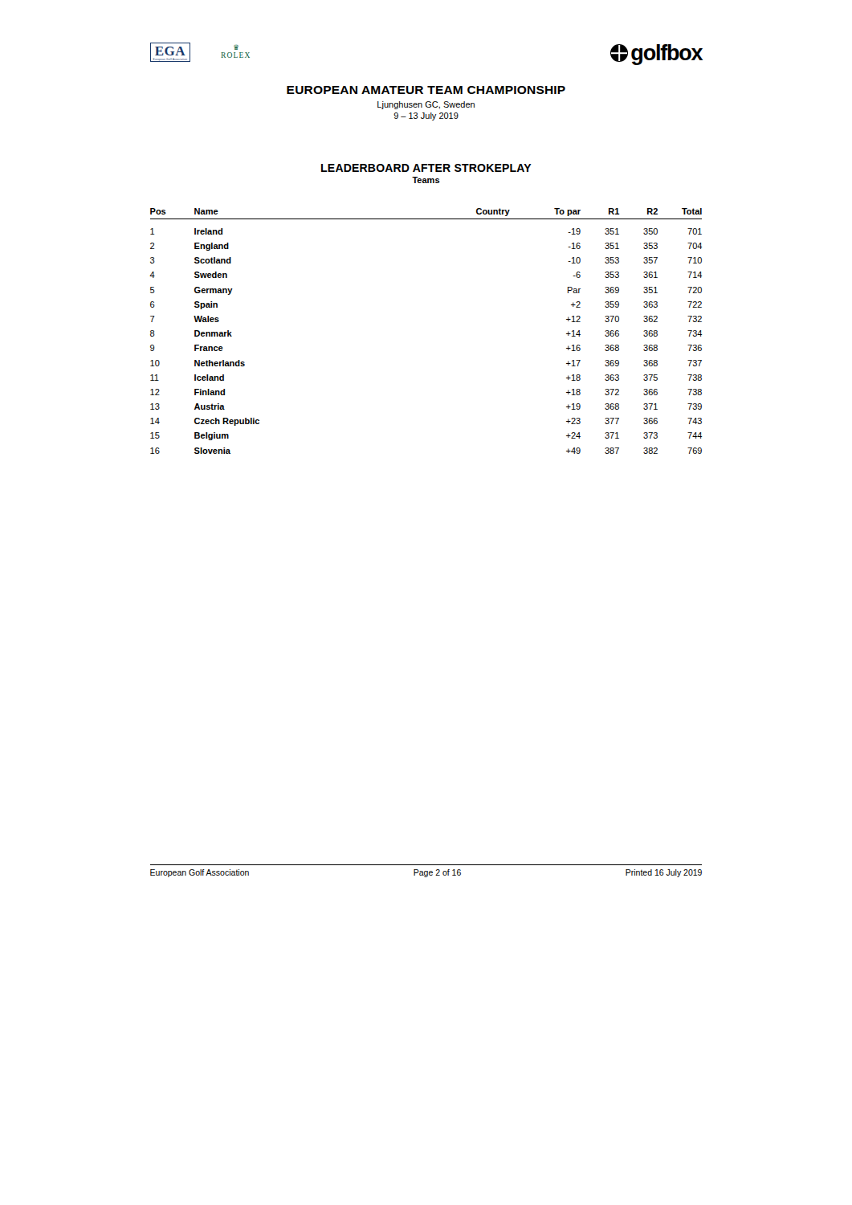EGA
European Golf Association
♛
ROLEX
golfbox
EUROPEAN AMATEUR TEAM CHAMPIONSHIP
Ljunghusen GC, Sweden
9 – 13 July 2019
LEADERBOARD AFTER STROKEPLAY
Teams
| Pos | Name | Country | To par | R1 | R2 | Total |
| --- | --- | --- | --- | --- | --- | --- |
| 1 | Ireland | | -19 | 351 | 350 | 701 |
| 2 | England | | -16 | 351 | 353 | 704 |
| 3 | Scotland | | -10 | 353 | 357 | 710 |
| 4 | Sweden | | -6 | 353 | 361 | 714 |
| 5 | Germany | | Par | 369 | 351 | 720 |
| 6 | Spain | | +2 | 359 | 363 | 722 |
| 7 | Wales | | +12 | 370 | 362 | 732 |
| 8 | Denmark | | +14 | 366 | 368 | 734 |
| 9 | France | | +16 | 368 | 368 | 736 |
| 10 | Netherlands | | +17 | 369 | 368 | 737 |
| 11 | Iceland | | +18 | 363 | 375 | 738 |
| 12 | Finland | | +18 | 372 | 366 | 738 |
| 13 | Austria | | +19 | 368 | 371 | 739 |
| 14 | Czech Republic | | +23 | 377 | 366 | 743 |
| 15 | Belgium | | +24 | 371 | 373 | 744 |
| 16 | Slovenia | | +49 | 387 | 382 | 769 |
European Golf Association
Page 2 of 16
Printed 16 July 2019